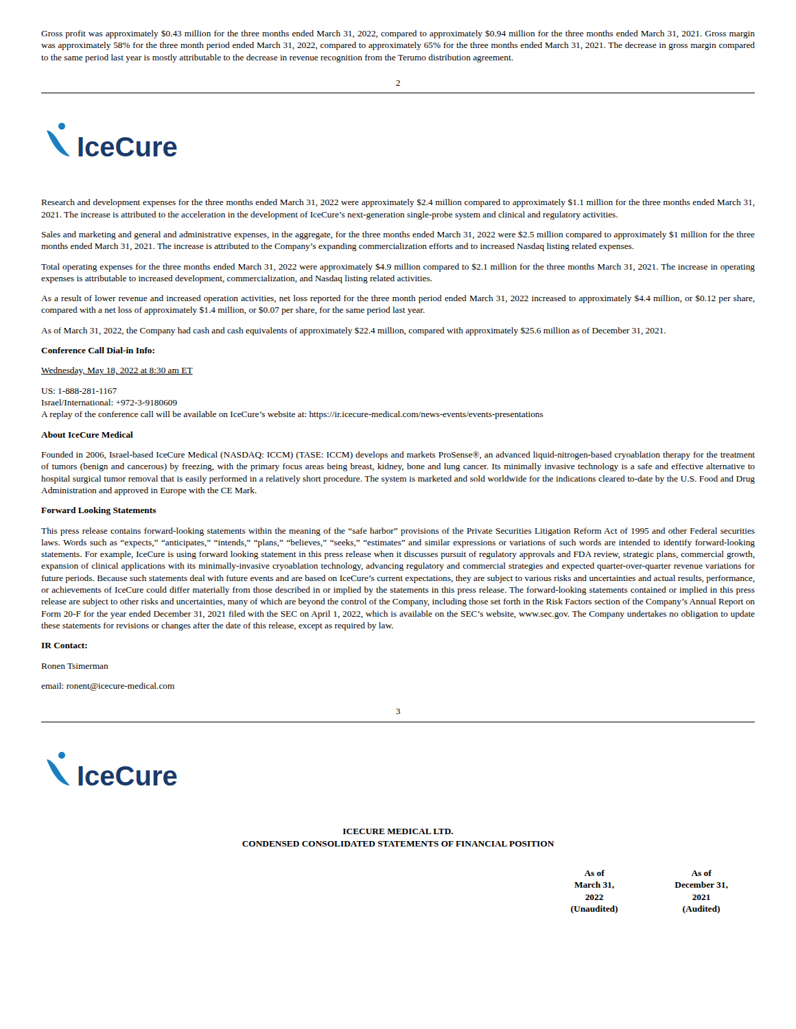Gross profit was approximately $0.43 million for the three months ended March 31, 2022, compared to approximately $0.94 million for the three months ended March 31, 2021. Gross margin was approximately 58% for the three month period ended March 31, 2022, compared to approximately 65% for the three months ended March 31, 2021. The decrease in gross margin compared to the same period last year is mostly attributable to the decrease in revenue recognition from the Terumo distribution agreement.
2
IceCure
Research and development expenses for the three months ended March 31, 2022 were approximately $2.4 million compared to approximately $1.1 million for the three months ended March 31, 2021. The increase is attributed to the acceleration in the development of IceCure’s next-generation single-probe system and clinical and regulatory activities.
Sales and marketing and general and administrative expenses, in the aggregate, for the three months ended March 31, 2022 were $2.5 million compared to approximately $1 million for the three months ended March 31, 2021. The increase is attributed to the Company’s expanding commercialization efforts and to increased Nasdaq listing related expenses.
Total operating expenses for the three months ended March 31, 2022 were approximately $4.9 million compared to $2.1 million for the three months March 31, 2021. The increase in operating expenses is attributable to increased development, commercialization, and Nasdaq listing related activities.
As a result of lower revenue and increased operation activities, net loss reported for the three month period ended March 31, 2022 increased to approximately $4.4 million, or $0.12 per share, compared with a net loss of approximately $1.4 million, or $0.07 per share, for the same period last year.
As of March 31, 2022, the Company had cash and cash equivalents of approximately $22.4 million, compared with approximately $25.6 million as of December 31, 2021.
Conference Call Dial-in Info:
Wednesday, May 18, 2022 at 8:30 am ET
US: 1-888-281-1167
Israel/International: +972-3-9180609
A replay of the conference call will be available on IceCure’s website at: https://ir.icecure-medical.com/news-events/events-presentations
About IceCure Medical
Founded in 2006, Israel-based IceCure Medical (NASDAQ: ICCM) (TASE: ICCM) develops and markets ProSense®, an advanced liquid-nitrogen-based cryoablation therapy for the treatment of tumors (benign and cancerous) by freezing, with the primary focus areas being breast, kidney, bone and lung cancer. Its minimally invasive technology is a safe and effective alternative to hospital surgical tumor removal that is easily performed in a relatively short procedure. The system is marketed and sold worldwide for the indications cleared to-date by the U.S. Food and Drug Administration and approved in Europe with the CE Mark.
Forward Looking Statements
This press release contains forward-looking statements within the meaning of the “safe harbor” provisions of the Private Securities Litigation Reform Act of 1995 and other Federal securities laws. Words such as “expects,” “anticipates,” “intends,” “plans,” “believes,” “seeks,” “estimates” and similar expressions or variations of such words are intended to identify forward-looking statements. For example, IceCure is using forward looking statement in this press release when it discusses pursuit of regulatory approvals and FDA review, strategic plans, commercial growth, expansion of clinical applications with its minimally-invasive cryoablation technology, advancing regulatory and commercial strategies and expected quarter-over-quarter revenue variations for future periods. Because such statements deal with future events and are based on IceCure’s current expectations, they are subject to various risks and uncertainties and actual results, performance, or achievements of IceCure could differ materially from those described in or implied by the statements in this press release. The forward-looking statements contained or implied in this press release are subject to other risks and uncertainties, many of which are beyond the control of the Company, including those set forth in the Risk Factors section of the Company’s Annual Report on Form 20-F for the year ended December 31, 2021 filed with the SEC on April 1, 2022, which is available on the SEC’s website, www.sec.gov. The Company undertakes no obligation to update these statements for revisions or changes after the date of this release, except as required by law.
IR Contact:
Ronen Tsimerman
email: ronent@icecure-medical.com
3
IceCure
ICECURE MEDICAL LTD.
CONDENSED CONSOLIDATED STATEMENTS OF FINANCIAL POSITION
| | As of March 31, 2022 (Unaudited) | As of December 31, 2021 (Audited) |